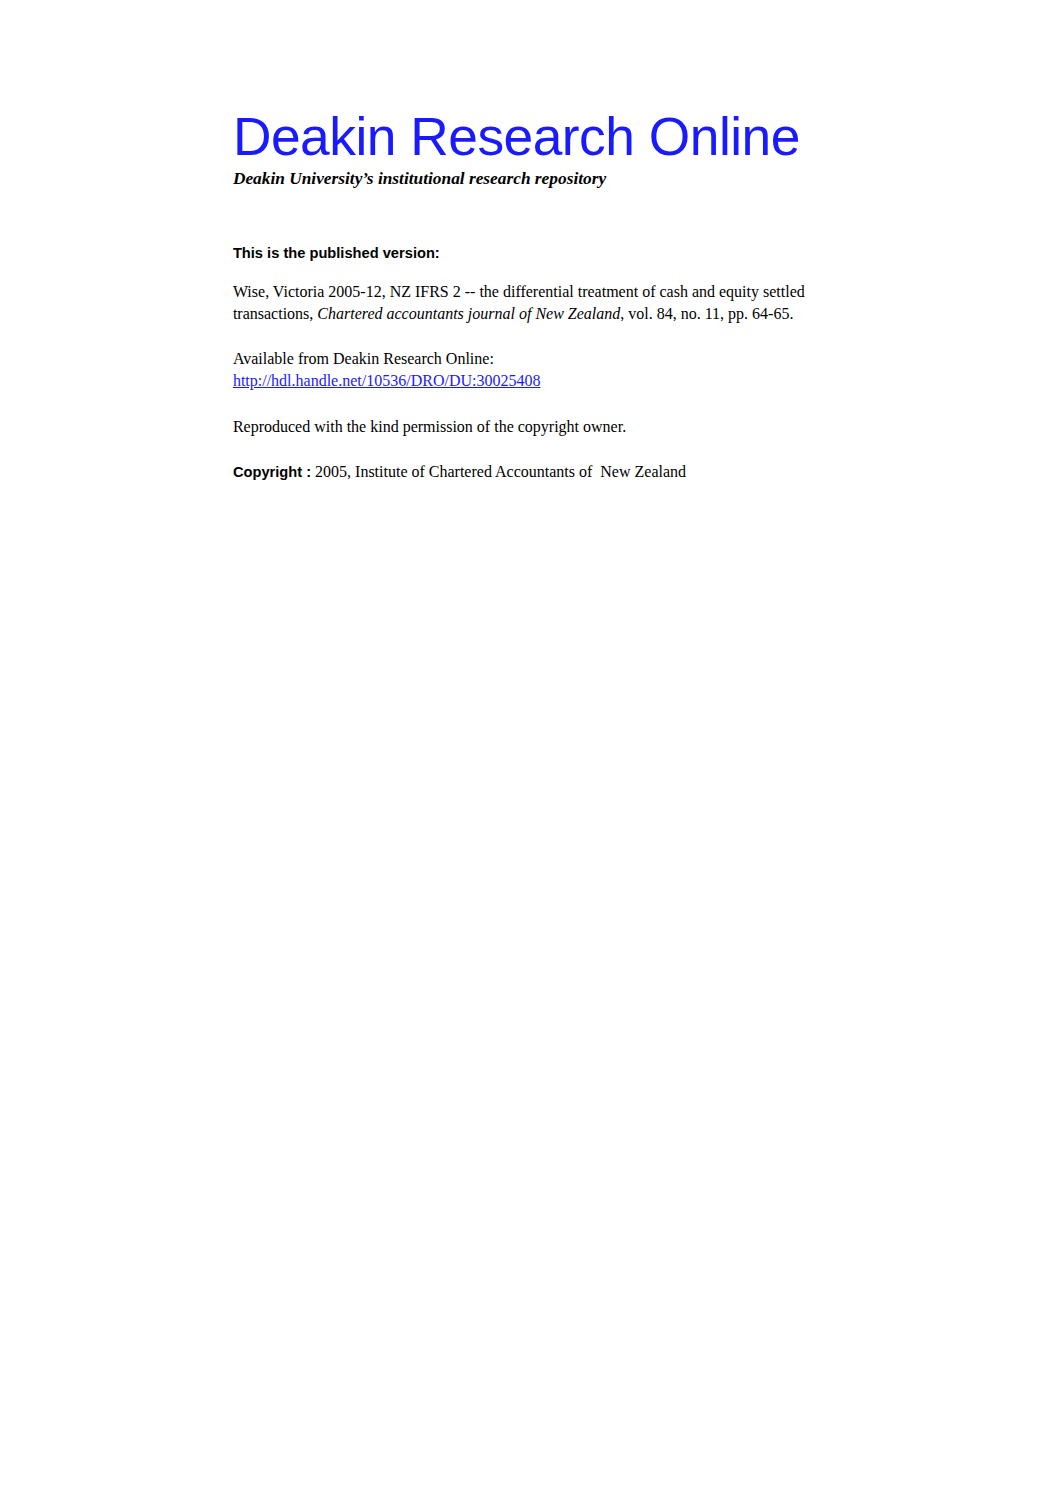Deakin Research Online
Deakin University’s institutional research repository
This is the published version:
Wise, Victoria 2005-12, NZ IFRS 2 -- the differential treatment of cash and equity settled transactions, Chartered accountants journal of New Zealand, vol. 84, no. 11, pp. 64-65.
Available from Deakin Research Online:
http://hdl.handle.net/10536/DRO/DU:30025408
Reproduced with the kind permission of the copyright owner.
Copyright : 2005, Institute of Chartered Accountants of New Zealand